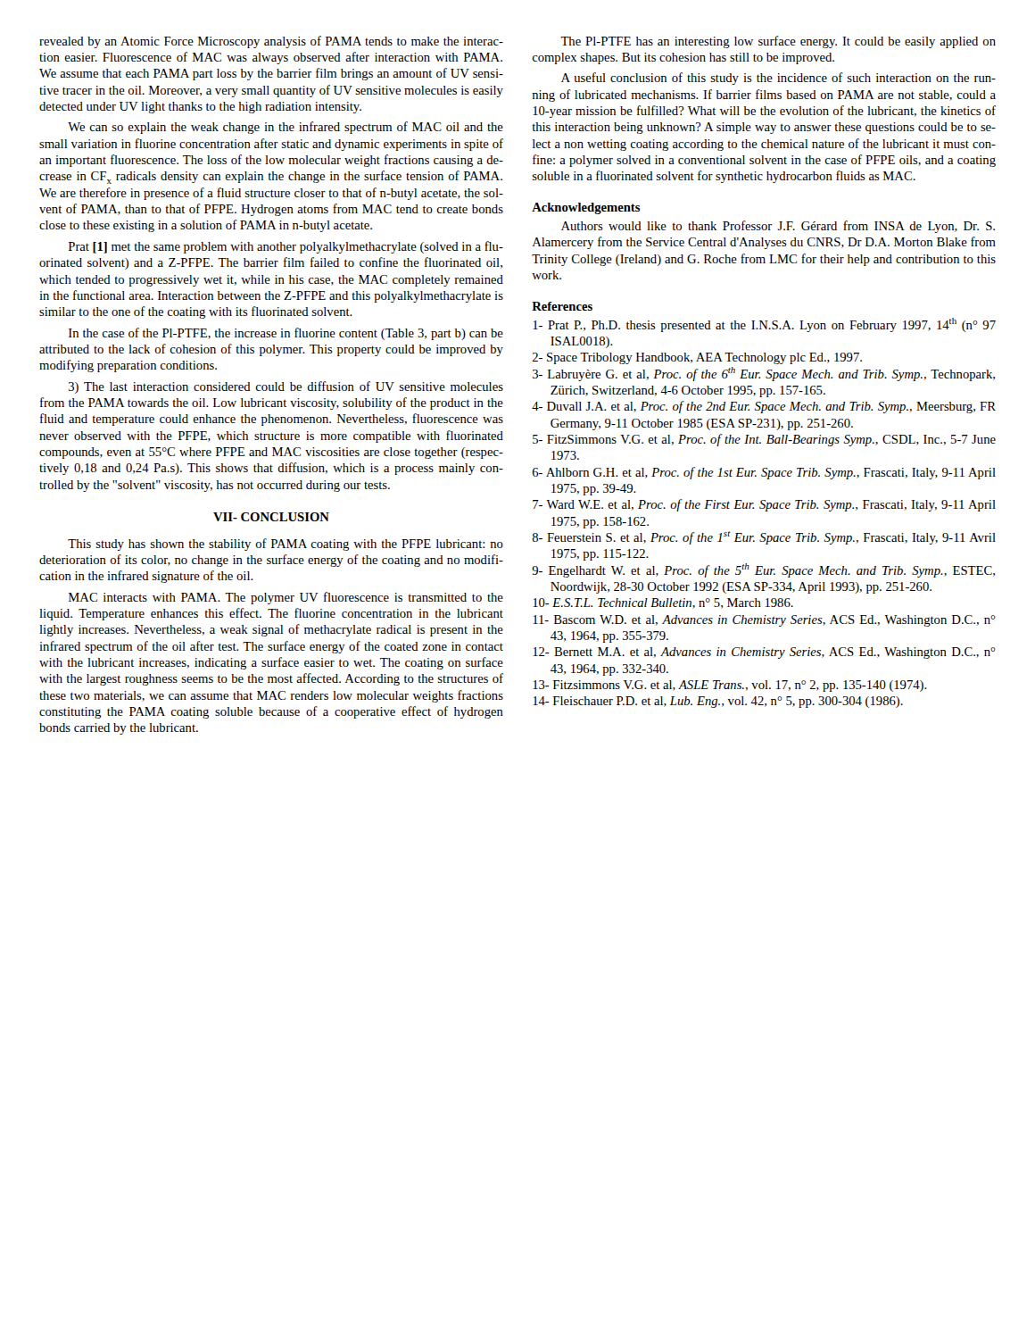revealed by an Atomic Force Microscopy analysis of PAMA tends to make the interaction easier. Fluorescence of MAC was always observed after interaction with PAMA. We assume that each PAMA part loss by the barrier film brings an amount of UV sensitive tracer in the oil. Moreover, a very small quantity of UV sensitive molecules is easily detected under UV light thanks to the high radiation intensity.
We can so explain the weak change in the infrared spectrum of MAC oil and the small variation in fluorine concentration after static and dynamic experiments in spite of an important fluorescence. The loss of the low molecular weight fractions causing a decrease in CFx radicals density can explain the change in the surface tension of PAMA. We are therefore in presence of a fluid structure closer to that of n-butyl acetate, the solvent of PAMA, than to that of PFPE. Hydrogen atoms from MAC tend to create bonds close to these existing in a solution of PAMA in n-butyl acetate.
Prat [1] met the same problem with another polyalkylmethacrylate (solved in a fluorinated solvent) and a Z-PFPE. The barrier film failed to confine the fluorinated oil, which tended to progressively wet it, while in his case, the MAC completely remained in the functional area. Interaction between the Z-PFPE and this polyalkylmethacrylate is similar to the one of the coating with its fluorinated solvent.
In the case of the Pl-PTFE, the increase in fluorine content (Table 3, part b) can be attributed to the lack of cohesion of this polymer. This property could be improved by modifying preparation conditions.
3) The last interaction considered could be diffusion of UV sensitive molecules from the PAMA towards the oil. Low lubricant viscosity, solubility of the product in the fluid and temperature could enhance the phenomenon. Nevertheless, fluorescence was never observed with the PFPE, which structure is more compatible with fluorinated compounds, even at 55°C where PFPE and MAC viscosities are close together (respectively 0,18 and 0,24 Pa.s). This shows that diffusion, which is a process mainly controlled by the "solvent" viscosity, has not occurred during our tests.
VII- CONCLUSION
This study has shown the stability of PAMA coating with the PFPE lubricant: no deterioration of its color, no change in the surface energy of the coating and no modification in the infrared signature of the oil.
MAC interacts with PAMA. The polymer UV fluorescence is transmitted to the liquid. Temperature enhances this effect. The fluorine concentration in the lubricant lightly increases. Nevertheless, a weak signal of methacrylate radical is present in the infrared spectrum of the oil after test. The surface energy of the coated zone in contact with the lubricant increases, indicating a surface easier to wet. The coating on surface with the largest roughness seems to be the most affected. According to the structures of these two materials, we can assume that MAC renders low molecular weights fractions constituting the PAMA coating soluble because of a cooperative effect of hydrogen bonds carried by the lubricant.
The Pl-PTFE has an interesting low surface energy. It could be easily applied on complex shapes. But its cohesion has still to be improved.
A useful conclusion of this study is the incidence of such interaction on the running of lubricated mechanisms. If barrier films based on PAMA are not stable, could a 10-year mission be fulfilled? What will be the evolution of the lubricant, the kinetics of this interaction being unknown? A simple way to answer these questions could be to select a non wetting coating according to the chemical nature of the lubricant it must confine: a polymer solved in a conventional solvent in the case of PFPE oils, and a coating soluble in a fluorinated solvent for synthetic hydrocarbon fluids as MAC.
Acknowledgements
Authors would like to thank Professor J.F. Gérard from INSA de Lyon, Dr. S. Alamercery from the Service Central d'Analyses du CNRS, Dr D.A. Morton Blake from Trinity College (Ireland) and G. Roche from LMC for their help and contribution to this work.
References
1- Prat P., Ph.D. thesis presented at the I.N.S.A. Lyon on February 1997, 14th (n° 97 ISAL0018).
2- Space Tribology Handbook, AEA Technology plc Ed., 1997.
3- Labruyère G. et al, Proc. of the 6th Eur. Space Mech. and Trib. Symp., Technopark, Zürich, Switzerland, 4-6 October 1995, pp. 157-165.
4- Duvall J.A. et al, Proc. of the 2nd Eur. Space Mech. and Trib. Symp., Meersburg, FR Germany, 9-11 October 1985 (ESA SP-231), pp. 251-260.
5- FitzSimmons V.G. et al, Proc. of the Int. Ball-Bearings Symp., CSDL, Inc., 5-7 June 1973.
6- Ahlborn G.H. et al, Proc. of the 1st Eur. Space Trib. Symp., Frascati, Italy, 9-11 April 1975, pp. 39-49.
7- Ward W.E. et al, Proc. of the First Eur. Space Trib. Symp., Frascati, Italy, 9-11 April 1975, pp. 158-162.
8- Feuerstein S. et al, Proc. of the 1st Eur. Space Trib. Symp., Frascati, Italy, 9-11 Avril 1975, pp. 115-122.
9- Engelhardt W. et al, Proc. of the 5th Eur. Space Mech. and Trib. Symp., ESTEC, Noordwijk, 28-30 October 1992 (ESA SP-334, April 1993), pp. 251-260.
10- E.S.T.L. Technical Bulletin, n° 5, March 1986.
11- Bascom W.D. et al, Advances in Chemistry Series, ACS Ed., Washington D.C., n° 43, 1964, pp. 355-379.
12- Bernett M.A. et al, Advances in Chemistry Series, ACS Ed., Washington D.C., n° 43, 1964, pp. 332-340.
13- Fitzsimmons V.G. et al, ASLE Trans., vol. 17, n° 2, pp. 135-140 (1974).
14- Fleischauer P.D. et al, Lub. Eng., vol. 42, n° 5, pp. 300-304 (1986).